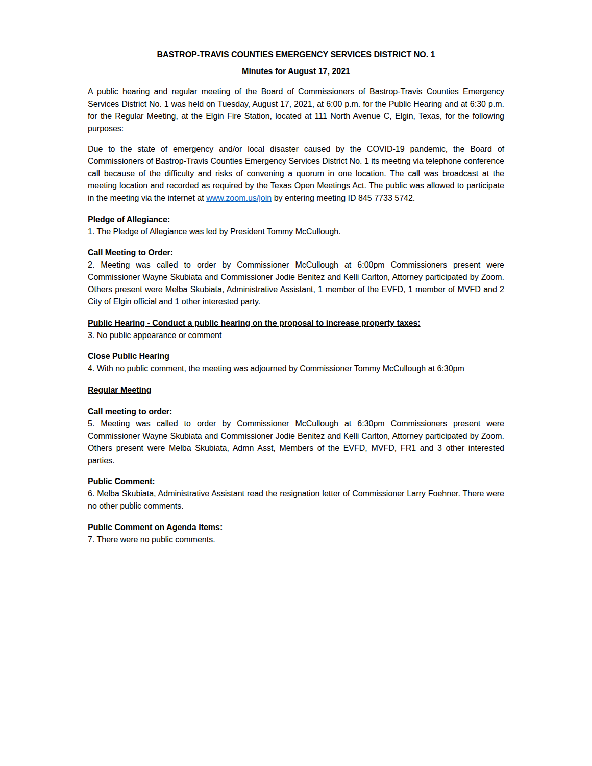BASTROP-TRAVIS COUNTIES EMERGENCY SERVICES DISTRICT NO. 1
Minutes for August 17, 2021
A public hearing and regular meeting of the Board of Commissioners of Bastrop-Travis Counties Emergency Services District No. 1 was held on Tuesday, August 17, 2021, at 6:00 p.m. for the Public Hearing and at 6:30 p.m. for the Regular Meeting, at the Elgin Fire Station, located at 111 North Avenue C, Elgin, Texas, for the following purposes:
Due to the state of emergency and/or local disaster caused by the COVID-19 pandemic, the Board of Commissioners of Bastrop-Travis Counties Emergency Services District No. 1 its meeting via telephone conference call because of the difficulty and risks of convening a quorum in one location. The call was broadcast at the meeting location and recorded as required by the Texas Open Meetings Act. The public was allowed to participate in the meeting via the internet at www.zoom.us/join by entering meeting ID 845 7733 5742.
Pledge of Allegiance:
1. The Pledge of Allegiance was led by President Tommy McCullough.
Call Meeting to Order:
2. Meeting was called to order by Commissioner McCullough at 6:00pm Commissioners present were Commissioner Wayne Skubiata and Commissioner Jodie Benitez and Kelli Carlton, Attorney participated by Zoom. Others present were Melba Skubiata, Administrative Assistant, 1 member of the EVFD, 1 member of MVFD and 2 City of Elgin official and 1 other interested party.
Public Hearing - Conduct a public hearing on the proposal to increase property taxes:
3. No public appearance or comment
Close Public Hearing
4. With no public comment, the meeting was adjourned by Commissioner Tommy McCullough at 6:30pm
Regular Meeting
Call meeting to order:
5. Meeting was called to order by Commissioner McCullough at 6:30pm Commissioners present were Commissioner Wayne Skubiata and Commissioner Jodie Benitez and Kelli Carlton, Attorney participated by Zoom. Others present were Melba Skubiata, Admn Asst, Members of the EVFD, MVFD, FR1 and 3 other interested parties.
Public Comment:
6. Melba Skubiata, Administrative Assistant read the resignation letter of Commissioner Larry Foehner. There were no other public comments.
Public Comment on Agenda Items:
7. There were no public comments.